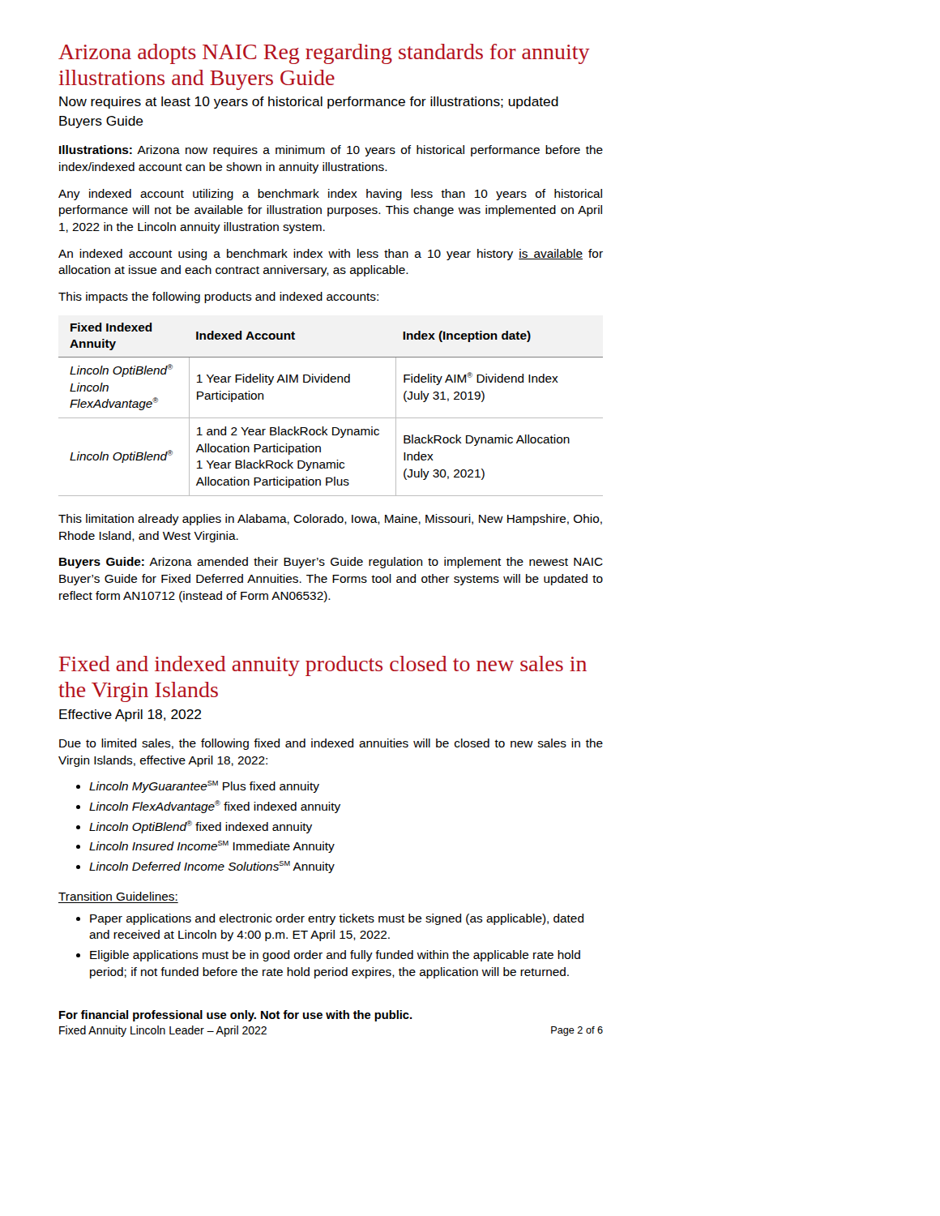Arizona adopts NAIC Reg regarding standards for annuity illustrations and Buyers Guide
Now requires at least 10 years of historical performance for illustrations; updated Buyers Guide
Illustrations: Arizona now requires a minimum of 10 years of historical performance before the index/indexed account can be shown in annuity illustrations.
Any indexed account utilizing a benchmark index having less than 10 years of historical performance will not be available for illustration purposes. This change was implemented on April 1, 2022 in the Lincoln annuity illustration system.
An indexed account using a benchmark index with less than a 10 year history is available for allocation at issue and each contract anniversary, as applicable.
This impacts the following products and indexed accounts:
| Fixed Indexed Annuity | Indexed Account | Index (Inception date) |
| --- | --- | --- |
| Lincoln OptiBlend ® Lincoln FlexAdvantage ® | 1 Year Fidelity AIM Dividend Participation | Fidelity AIM ® Dividend Index (July 31, 2019) |
| Lincoln OptiBlend ® | 1 and 2 Year BlackRock Dynamic Allocation Participation 1 Year BlackRock Dynamic Allocation Participation Plus | BlackRock Dynamic Allocation Index (July 30, 2021) |
This limitation already applies in Alabama, Colorado, Iowa, Maine, Missouri, New Hampshire, Ohio, Rhode Island, and West Virginia.
Buyers Guide: Arizona amended their Buyer’s Guide regulation to implement the newest NAIC Buyer’s Guide for Fixed Deferred Annuities. The Forms tool and other systems will be updated to reflect form AN10712 (instead of Form AN06532).
Fixed and indexed annuity products closed to new sales in the Virgin Islands
Effective April 18, 2022
Due to limited sales, the following fixed and indexed annuities will be closed to new sales in the Virgin Islands, effective April 18, 2022:
Lincoln MyGuarantee SM Plus fixed annuity
Lincoln FlexAdvantage® fixed indexed annuity
Lincoln OptiBlend® fixed indexed annuity
Lincoln Insured Income SM Immediate Annuity
Lincoln Deferred Income Solutions SM Annuity
Transition Guidelines:
Paper applications and electronic order entry tickets must be signed (as applicable), dated and received at Lincoln by 4:00 p.m. ET April 15, 2022.
Eligible applications must be in good order and fully funded within the applicable rate hold period; if not funded before the rate hold period expires, the application will be returned.
For financial professional use only. Not for use with the public.
Fixed Annuity Lincoln Leader – April 2022
Page 2 of 6